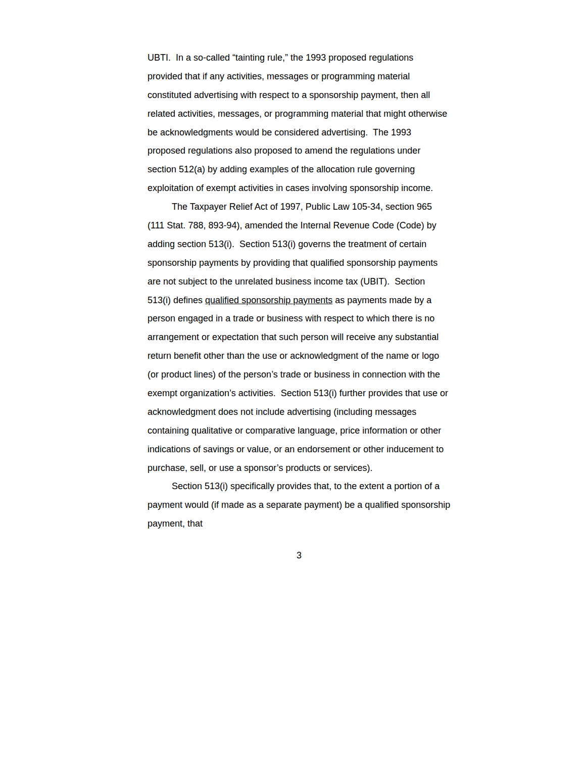UBTI. In a so-called “tainting rule,” the 1993 proposed regulations provided that if any activities, messages or programming material constituted advertising with respect to a sponsorship payment, then all related activities, messages, or programming material that might otherwise be acknowledgments would be considered advertising. The 1993 proposed regulations also proposed to amend the regulations under section 512(a) by adding examples of the allocation rule governing exploitation of exempt activities in cases involving sponsorship income.
The Taxpayer Relief Act of 1997, Public Law 105-34, section 965 (111 Stat. 788, 893-94), amended the Internal Revenue Code (Code) by adding section 513(i). Section 513(i) governs the treatment of certain sponsorship payments by providing that qualified sponsorship payments are not subject to the unrelated business income tax (UBIT). Section 513(i) defines qualified sponsorship payments as payments made by a person engaged in a trade or business with respect to which there is no arrangement or expectation that such person will receive any substantial return benefit other than the use or acknowledgment of the name or logo (or product lines) of the person’s trade or business in connection with the exempt organization’s activities. Section 513(i) further provides that use or acknowledgment does not include advertising (including messages containing qualitative or comparative language, price information or other indications of savings or value, or an endorsement or other inducement to purchase, sell, or use a sponsor’s products or services).
Section 513(i) specifically provides that, to the extent a portion of a payment would (if made as a separate payment) be a qualified sponsorship payment, that
3